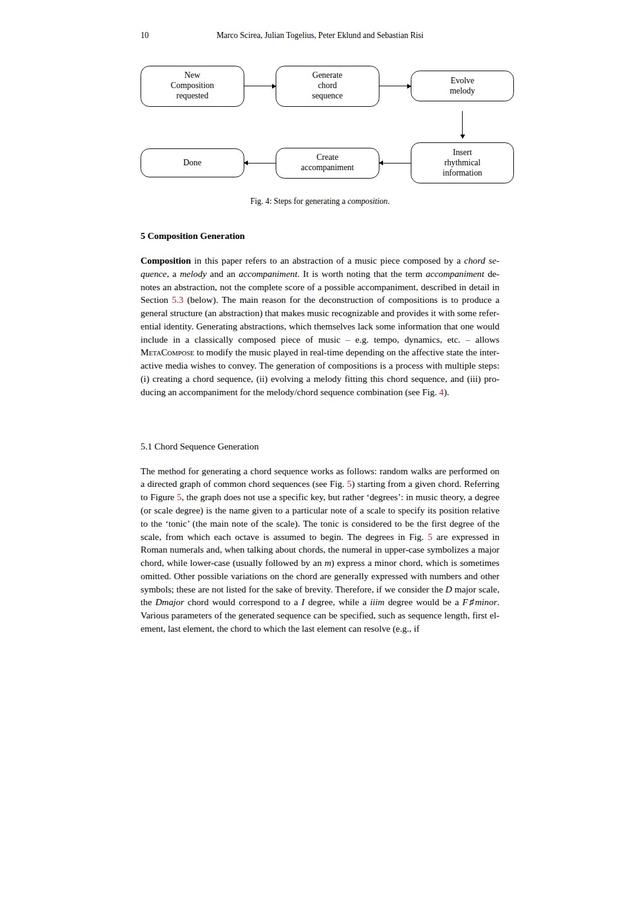10
Marco Scirea, Julian Togelius, Peter Eklund and Sebastian Risi
| New Composition requested | | Generate chord sequence | | Evolve melody |
| Done | | Create accompaniment | | Insert rhythmical information |
Fig. 4: Steps for generating a composition.
5 Composition Generation
Composition in this paper refers to an abstraction of a music piece composed by a chord sequence, a melody and an accompaniment. It is worth noting that the term accompaniment denotes an abstraction, not the complete score of a possible accompaniment, described in detail in Section 5.3 (below). The main reason for the deconstruction of compositions is to produce a general structure (an abstraction) that makes music recognizable and provides it with some referential identity. Generating abstractions, which themselves lack some information that one would include in a classically composed piece of music – e.g. tempo, dynamics, etc. – allows MetaCompose to modify the music played in real-time depending on the affective state the interactive media wishes to convey. The generation of compositions is a process with multiple steps: (i) creating a chord sequence, (ii) evolving a melody fitting this chord sequence, and (iii) producing an accompaniment for the melody/chord sequence combination (see Fig. 4).
5.1 Chord Sequence Generation
The method for generating a chord sequence works as follows: random walks are performed on a directed graph of common chord sequences (see Fig. 5) starting from a given chord. Referring to Figure 5, the graph does not use a specific key, but rather ‘degrees’: in music theory, a degree (or scale degree) is the name given to a particular note of a scale to specify its position relative to the ‘tonic’ (the main note of the scale). The tonic is considered to be the first degree of the scale, from which each octave is assumed to begin. The degrees in Fig. 5 are expressed in Roman numerals and, when talking about chords, the numeral in upper-case symbolizes a major chord, while lower-case (usually followed by an m) express a minor chord, which is sometimes omitted. Other possible variations on the chord are generally expressed with numbers and other symbols; these are not listed for the sake of brevity. Therefore, if we consider the D major scale, the Dmajor chord would correspond to a I degree, while a iiim degree would be a F♯minor. Various parameters of the generated sequence can be specified, such as sequence length, first element, last element, the chord to which the last element can resolve (e.g., if